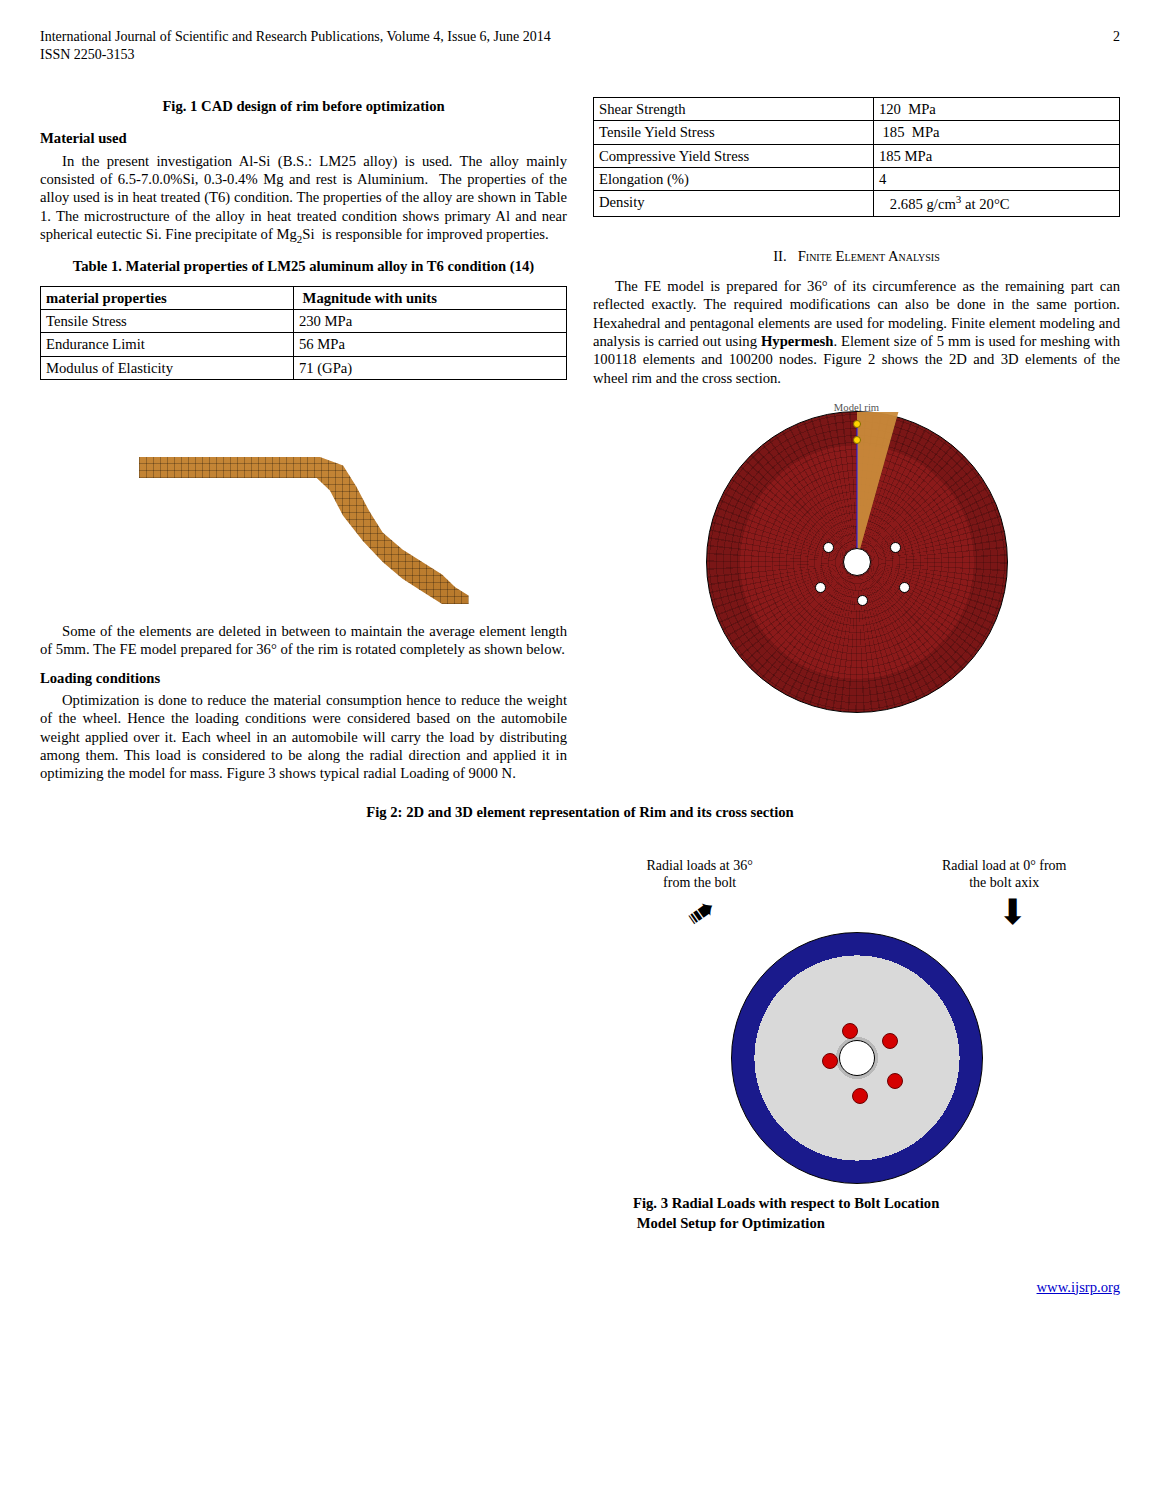International Journal of Scientific and Research Publications, Volume 4, Issue 6, June 2014
ISSN 2250-3153
2
Fig. 1 CAD design of rim before optimization
Material used
In the present investigation Al-Si (B.S.: LM25 alloy) is used. The alloy mainly consisted of 6.5-7.0.0%Si, 0.3-0.4% Mg and rest is Aluminium. The properties of the alloy used is in heat treated (T6) condition. The properties of the alloy are shown in Table 1. The microstructure of the alloy in heat treated condition shows primary Al and near spherical eutectic Si. Fine precipitate of Mg2Si is responsible for improved properties.
Table 1. Material properties of LM25 aluminum alloy in T6 condition (14)
| material properties | Magnitude with units |
| --- | --- |
| Tensile Stress | 230 MPa |
| Endurance Limit | 56 MPa |
| Modulus of Elasticity | 71 (GPa) |
Some of the elements are deleted in between to maintain the average element length of 5mm. The FE model prepared for 36° of the rim is rotated completely as shown below.
Loading conditions
Optimization is done to reduce the material consumption hence to reduce the weight of the wheel. Hence the loading conditions were considered based on the automobile weight applied over it. Each wheel in an automobile will carry the load by distributing among them. This load is considered to be along the radial direction and applied it in optimizing the model for mass. Figure 3 shows typical radial Loading of 9000 N.
| Shear Strength | 120 MPa |
| Tensile Yield Stress | 185 MPa |
| Compressive Yield Stress | 185 MPa |
| Elongation (%) | 4 |
| Density | 2.685 g/cm 3 at 20°C |
II. Finite Element Analysis
The FE model is prepared for 36° of its circumference as the remaining part can reflected exactly. The required modifications can also be done in the same portion. Hexahedral and pentagonal elements are used for modeling. Finite element modeling and analysis is carried out using Hypermesh. Element size of 5 mm is used for meshing with 100118 elements and 100200 nodes. Figure 2 shows the 2D and 3D elements of the wheel rim and the cross section.
Model rim
Fig 2: 2D and 3D element representation of Rim and its cross section
Radial loads at 36°
from the bolt
Radial load at 0° from
the bolt axix
➠
⬇
Fig. 3 Radial Loads with respect to Bolt Location
Model Setup for Optimization
www.ijsrp.org